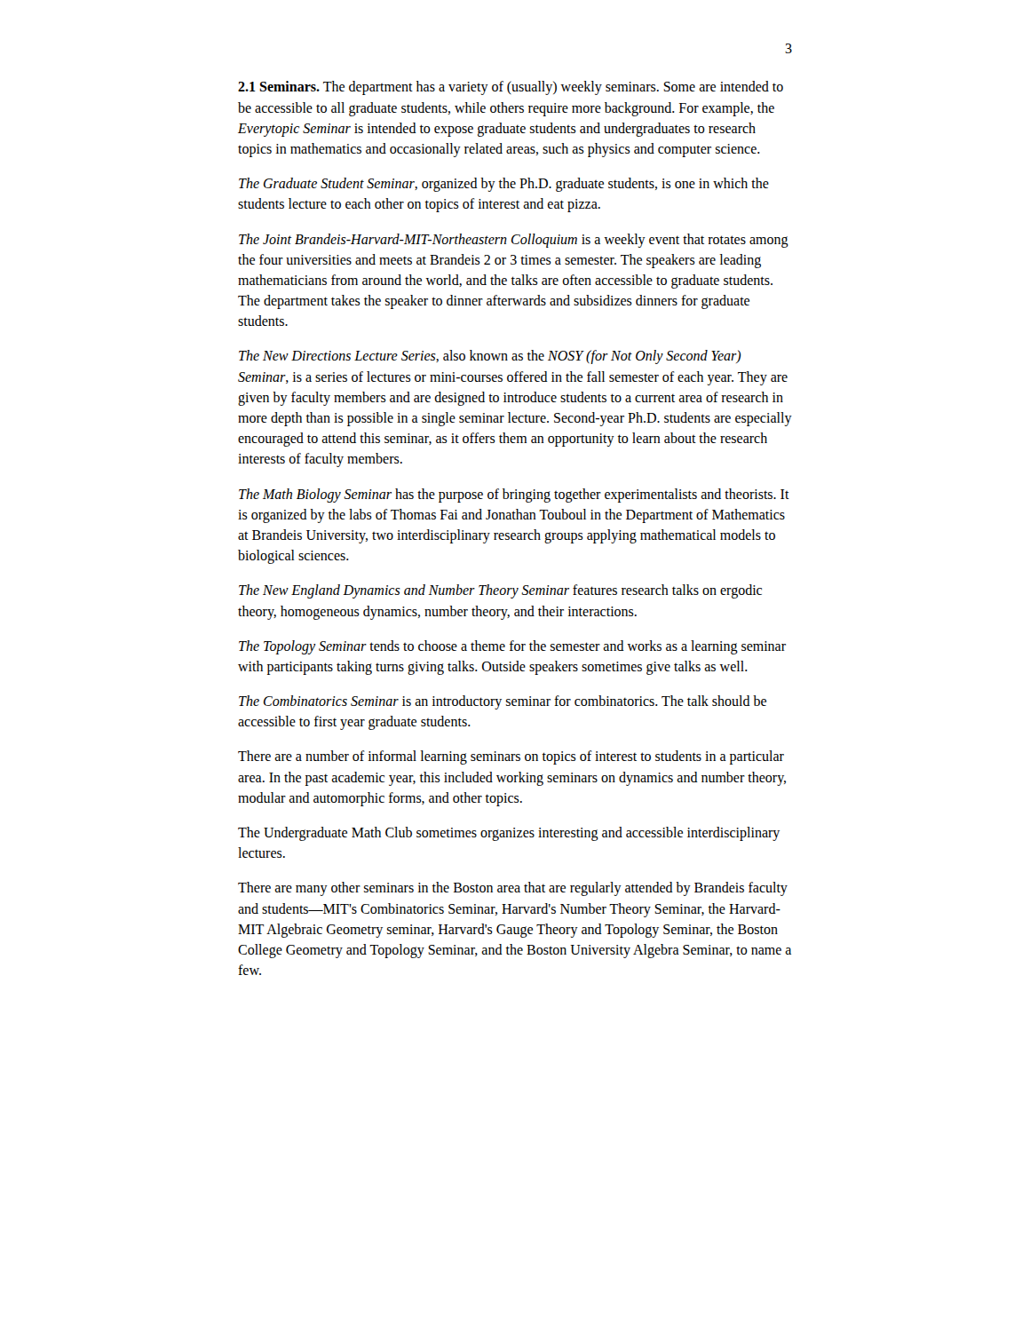3
2.1 Seminars. The department has a variety of (usually) weekly seminars. Some are intended to be accessible to all graduate students, while others require more background. For example, the Everytopic Seminar is intended to expose graduate students and undergraduates to research topics in mathematics and occasionally related areas, such as physics and computer science.
The Graduate Student Seminar, organized by the Ph.D. graduate students, is one in which the students lecture to each other on topics of interest and eat pizza.
The Joint Brandeis-Harvard-MIT-Northeastern Colloquium is a weekly event that rotates among the four universities and meets at Brandeis 2 or 3 times a semester. The speakers are leading mathematicians from around the world, and the talks are often accessible to graduate students. The department takes the speaker to dinner afterwards and subsidizes dinners for graduate students.
The New Directions Lecture Series, also known as the NOSY (for Not Only Second Year) Seminar, is a series of lectures or mini-courses offered in the fall semester of each year. They are given by faculty members and are designed to introduce students to a current area of research in more depth than is possible in a single seminar lecture. Second-year Ph.D. students are especially encouraged to attend this seminar, as it offers them an opportunity to learn about the research interests of faculty members.
The Math Biology Seminar has the purpose of bringing together experimentalists and theorists. It is organized by the labs of Thomas Fai and Jonathan Touboul in the Department of Mathematics at Brandeis University, two interdisciplinary research groups applying mathematical models to biological sciences.
The New England Dynamics and Number Theory Seminar features research talks on ergodic theory, homogeneous dynamics, number theory, and their interactions.
The Topology Seminar tends to choose a theme for the semester and works as a learning seminar with participants taking turns giving talks. Outside speakers sometimes give talks as well.
The Combinatorics Seminar is an introductory seminar for combinatorics. The talk should be accessible to first year graduate students.
There are a number of informal learning seminars on topics of interest to students in a particular area. In the past academic year, this included working seminars on dynamics and number theory, modular and automorphic forms, and other topics.
The Undergraduate Math Club sometimes organizes interesting and accessible interdisciplinary lectures.
There are many other seminars in the Boston area that are regularly attended by Brandeis faculty and students—MIT's Combinatorics Seminar, Harvard's Number Theory Seminar, the Harvard-MIT Algebraic Geometry seminar, Harvard's Gauge Theory and Topology Seminar, the Boston College Geometry and Topology Seminar, and the Boston University Algebra Seminar, to name a few.